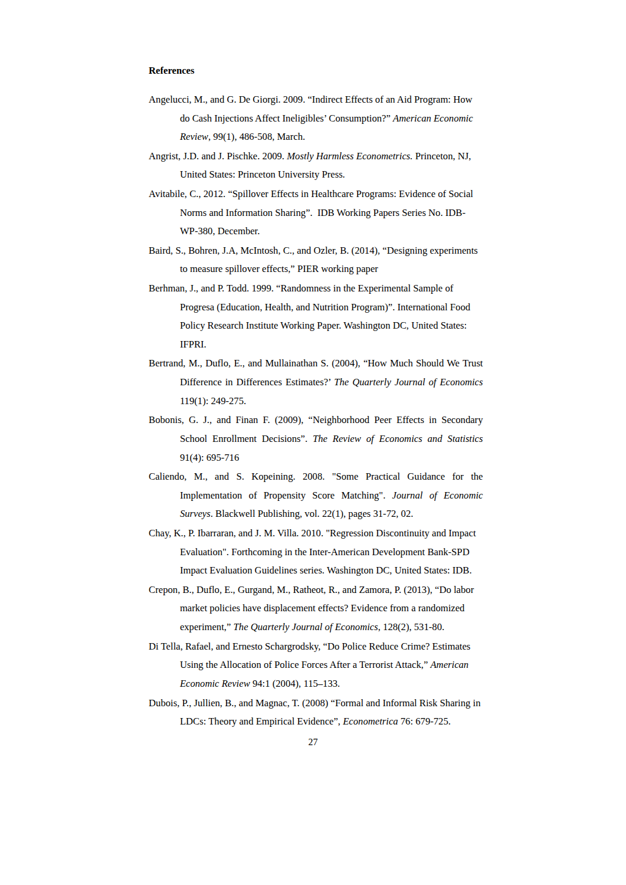References
Angelucci, M., and G. De Giorgi. 2009. “Indirect Effects of an Aid Program: How do Cash Injections Affect Ineligibles’ Consumption?” American Economic Review, 99(1), 486-508, March.
Angrist, J.D. and J. Pischke. 2009. Mostly Harmless Econometrics. Princeton, NJ, United States: Princeton University Press.
Avitabile, C., 2012. “Spillover Effects in Healthcare Programs: Evidence of Social Norms and Information Sharing”. IDB Working Papers Series No. IDB-WP-380, December.
Baird, S., Bohren, J.A, McIntosh, C., and Ozler, B. (2014), “Designing experiments to measure spillover effects,” PIER working paper
Berhman, J., and P. Todd. 1999. “Randomness in the Experimental Sample of Progresa (Education, Health, and Nutrition Program)”. International Food Policy Research Institute Working Paper. Washington DC, United States: IFPRI.
Bertrand, M., Duflo, E., and Mullainathan S. (2004), “How Much Should We Trust Difference in Differences Estimates?’ The Quarterly Journal of Economics 119(1): 249-275.
Bobonis, G. J., and Finan F. (2009), “Neighborhood Peer Effects in Secondary School Enrollment Decisions”. The Review of Economics and Statistics 91(4): 695-716
Caliendo, M., and S. Kopeining. 2008. "Some Practical Guidance for the Implementation of Propensity Score Matching". Journal of Economic Surveys. Blackwell Publishing, vol. 22(1), pages 31-72, 02.
Chay, K., P. Ibarraran, and J. M. Villa. 2010. "Regression Discontinuity and Impact Evaluation". Forthcoming in the Inter-American Development Bank-SPD Impact Evaluation Guidelines series. Washington DC, United States: IDB.
Crepon, B., Duflo, E., Gurgand, M., Ratheot, R., and Zamora, P. (2013), “Do labor market policies have displacement effects? Evidence from a randomized experiment,” The Quarterly Journal of Economics, 128(2), 531-80.
Di Tella, Rafael, and Ernesto Schargrodsky, “Do Police Reduce Crime? Estimates Using the Allocation of Police Forces After a Terrorist Attack,” American Economic Review 94:1 (2004), 115–133.
Dubois, P., Jullien, B., and Magnac, T. (2008) “Formal and Informal Risk Sharing in LDCs: Theory and Empirical Evidence”, Econometrica 76: 679-725.
27